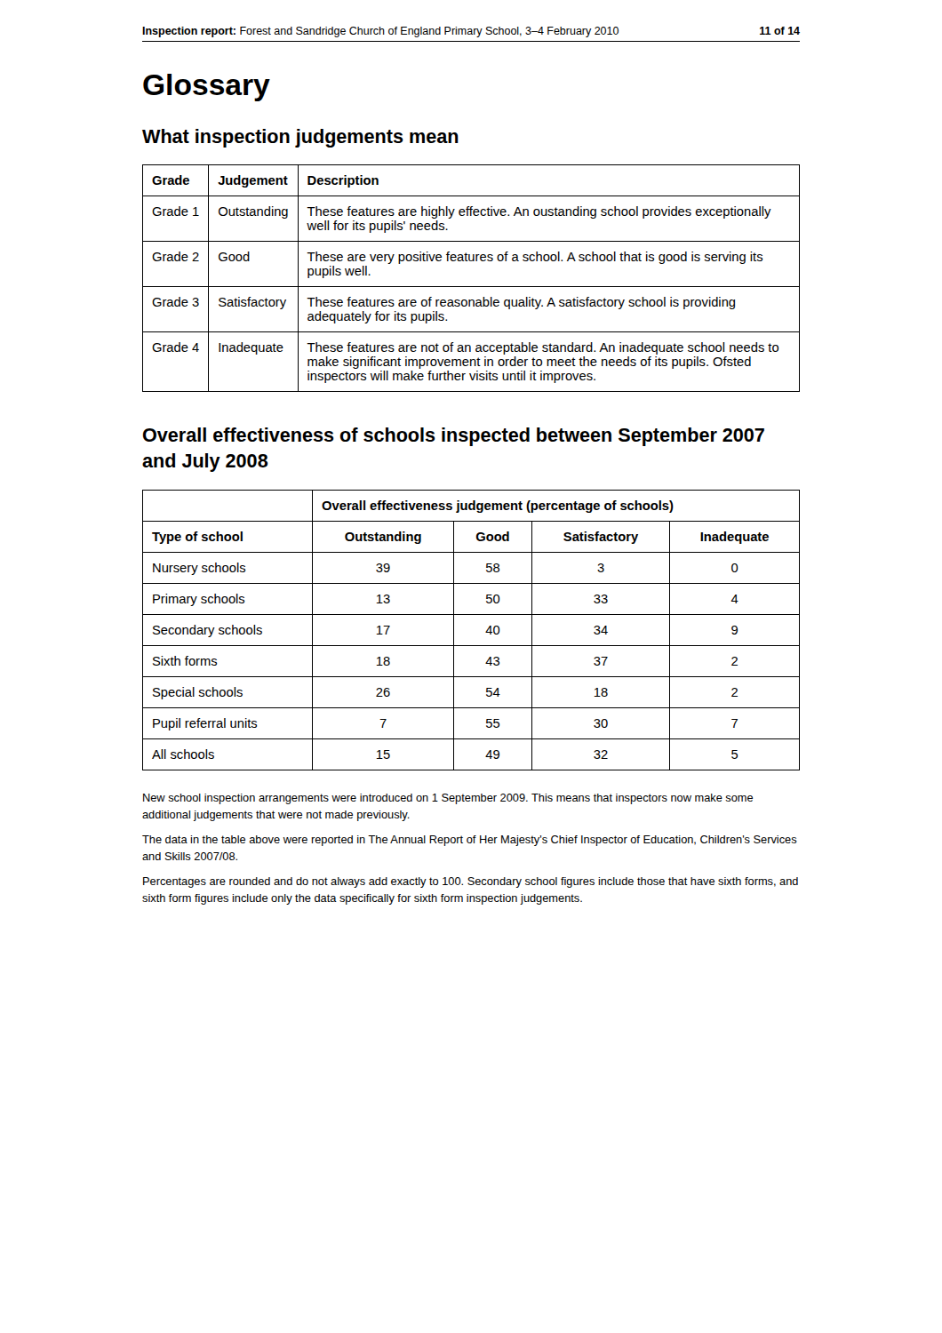Inspection report: Forest and Sandridge Church of England Primary School, 3–4 February 2010
11 of 14
Glossary
What inspection judgements mean
| Grade | Judgement | Description |
| --- | --- | --- |
| Grade 1 | Outstanding | These features are highly effective. An oustanding school provides exceptionally well for its pupils' needs. |
| Grade 2 | Good | These are very positive features of a school. A school that is good is serving its pupils well. |
| Grade 3 | Satisfactory | These features are of reasonable quality. A satisfactory school is providing adequately for its pupils. |
| Grade 4 | Inadequate | These features are not of an acceptable standard. An inadequate school needs to make significant improvement in order to meet the needs of its pupils. Ofsted inspectors will make further visits until it improves. |
Overall effectiveness of schools inspected between September 2007 and July 2008
| | Overall effectiveness judgement (percentage of schools) |
| Type of school | Outstanding | Good | Satisfactory | Inadequate |
| Nursery schools | 39 | 58 | 3 | 0 |
| Primary schools | 13 | 50 | 33 | 4 |
| Secondary schools | 17 | 40 | 34 | 9 |
| Sixth forms | 18 | 43 | 37 | 2 |
| Special schools | 26 | 54 | 18 | 2 |
| Pupil referral units | 7 | 55 | 30 | 7 |
| All schools | 15 | 49 | 32 | 5 |
New school inspection arrangements were introduced on 1 September 2009. This means that inspectors now make some additional judgements that were not made previously.
The data in the table above were reported in The Annual Report of Her Majesty's Chief Inspector of Education, Children's Services and Skills 2007/08.
Percentages are rounded and do not always add exactly to 100. Secondary school figures include those that have sixth forms, and sixth form figures include only the data specifically for sixth form inspection judgements.